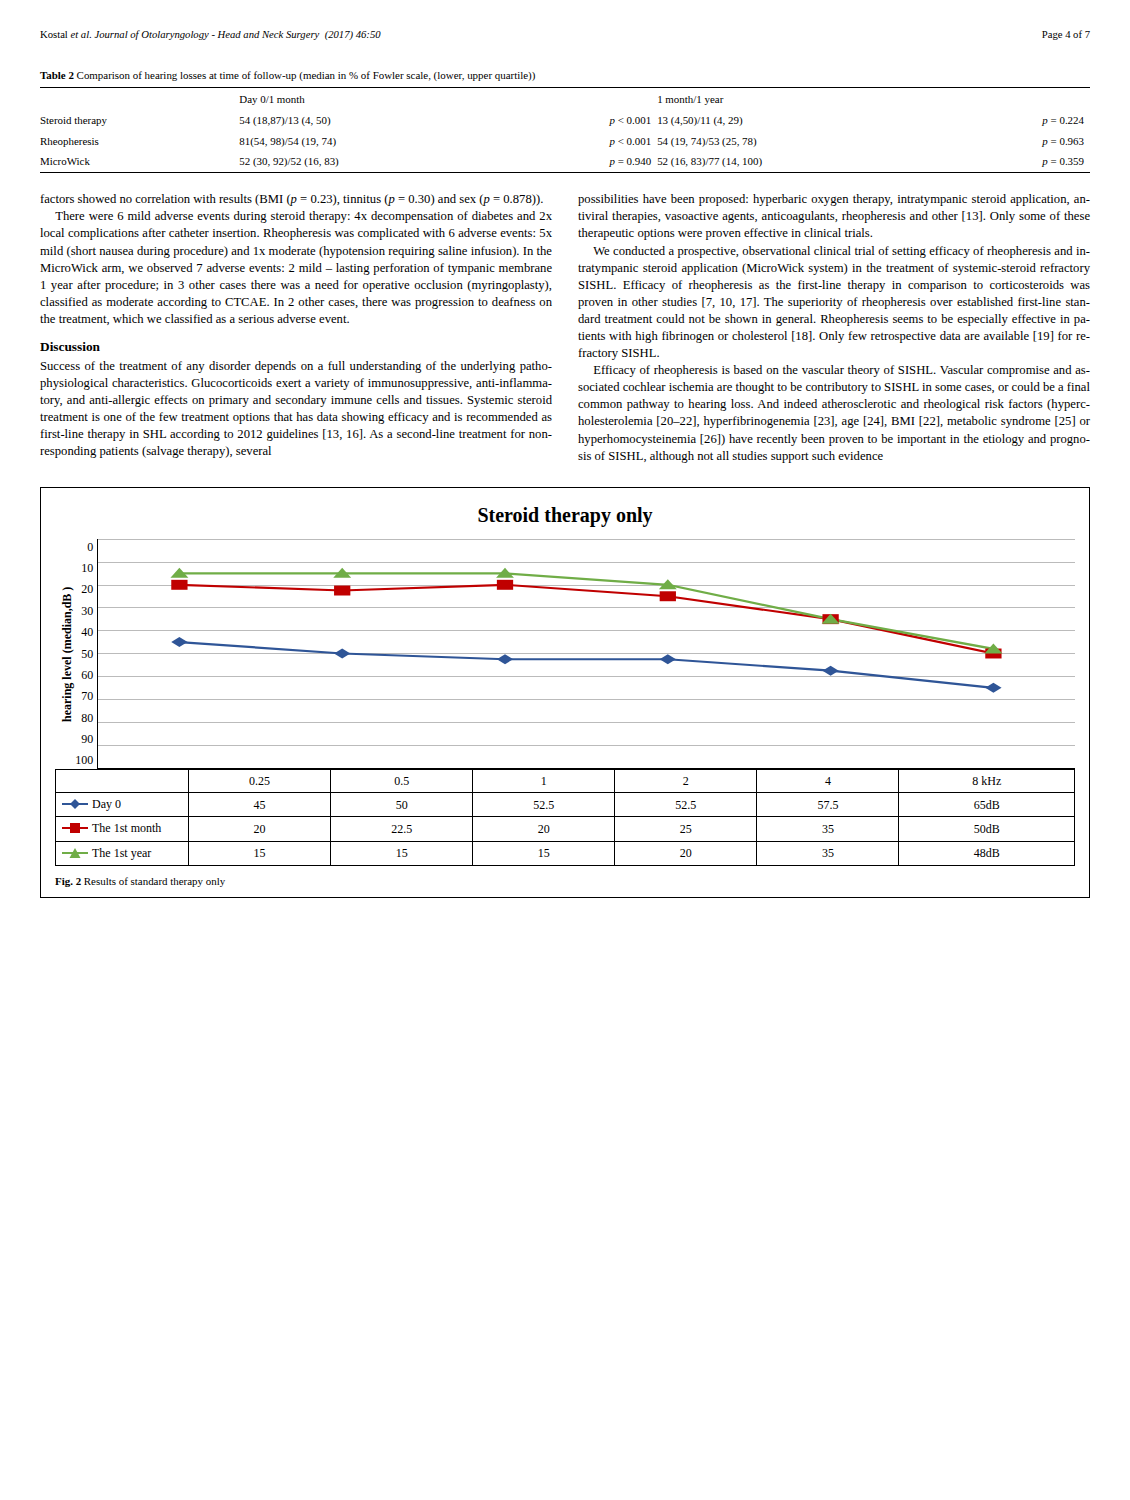Kostal et al. Journal of Otolaryngology - Head and Neck Surgery (2017) 46:50
Page 4 of 7
Table 2 Comparison of hearing losses at time of follow-up (median in % of Fowler scale, (lower, upper quartile))
| | Day 0/1 month | | 1 month/1 year | |
| --- | --- | --- | --- | --- |
| Steroid therapy | 54 (18,87)/13 (4, 50) | p < 0.001 | 13 (4,50)/11 (4, 29) | p = 0.224 |
| Rheopheresis | 81(54, 98)/54 (19, 74) | p < 0.001 | 54 (19, 74)/53 (25, 78) | p = 0.963 |
| MicroWick | 52 (30, 92)/52 (16, 83) | p = 0.940 | 52 (16, 83)/77 (14, 100) | p = 0.359 |
factors showed no correlation with results (BMI (p = 0.23), tinnitus (p = 0.30) and sex (p = 0.878)).
There were 6 mild adverse events during steroid therapy: 4x decompensation of diabetes and 2x local complications after catheter insertion. Rheopheresis was complicated with 6 adverse events: 5x mild (short nausea during procedure) and 1x moderate (hypotension requiring saline infusion). In the MicroWick arm, we observed 7 adverse events: 2 mild – lasting perforation of tympanic membrane 1 year after procedure; in 3 other cases there was a need for operative occlusion (myringoplasty), classified as moderate according to CTCAE. In 2 other cases, there was progression to deafness on the treatment, which we classified as a serious adverse event.
Discussion
Success of the treatment of any disorder depends on a full understanding of the underlying pathophysiological characteristics. Glucocorticoids exert a variety of immunosuppressive, anti-inflammatory, and anti-allergic effects on primary and secondary immune cells and tissues. Systemic steroid treatment is one of the few treatment options that has data showing efficacy and is recommended as first-line therapy in SHL according to 2012 guidelines [13, 16]. As a second-line treatment for non-responding patients (salvage therapy), several
possibilities have been proposed: hyperbaric oxygen therapy, intratympanic steroid application, antiviral therapies, vasoactive agents, anticoagulants, rheopheresis and other [13]. Only some of these therapeutic options were proven effective in clinical trials.
We conducted a prospective, observational clinical trial of setting efficacy of rheopheresis and intratympanic steroid application (MicroWick system) in the treatment of systemic-steroid refractory SISHL. Efficacy of rheopheresis as the first-line therapy in comparison to corticosteroids was proven in other studies [7, 10, 17]. The superiority of rheopheresis over established first-line standard treatment could not be shown in general. Rheopheresis seems to be especially effective in patients with high fibrinogen or cholesterol [18]. Only few retrospective data are available [19] for refractory SISHL.
Efficacy of rheopheresis is based on the vascular theory of SISHL. Vascular compromise and associated cochlear ischemia are thought to be contributory to SISHL in some cases, or could be a final common pathway to hearing loss. And indeed atherosclerotic and rheological risk factors (hypercholesterolemia [20–22], hyperfibrinogenemia [23], age [24], BMI [22], metabolic syndrome [25] or hyperhomocysteinemia [26]) have recently been proven to be important in the etiology and prognosis of SISHL, although not all studies support such evidence
Steroid therapy only
hearing level (median,dB )
0102030405060708090100
| | 0.25 | 0.5 | 1 | 2 | 4 | 8 kHz |
| Day 0 | 45 | 50 | 52.5 | 52.5 | 57.5 | 65dB |
| The 1st month | 20 | 22.5 | 20 | 25 | 35 | 50dB |
| The 1st year | 15 | 15 | 15 | 20 | 35 | 48dB |
Fig. 2 Results of standard therapy only